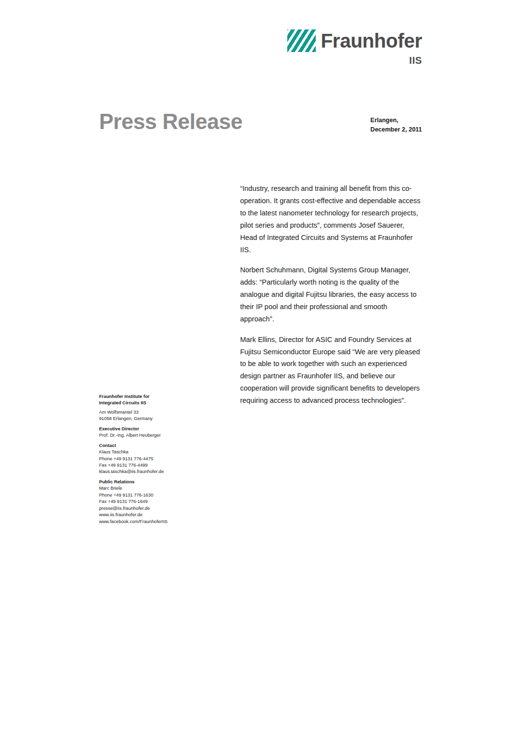Fraunhofer
IIS
Press Release
Erlangen,
December 2, 2011
“Industry, research and training all benefit from this co-operation. It grants cost-effective and dependable access to the latest nanometer technology for research projects, pilot series and products”, comments Josef Sauerer, Head of Integrated Circuits and Systems at Fraunhofer IIS.
Norbert Schuhmann, Digital Systems Group Manager, adds: “Particularly worth noting is the quality of the analogue and digital Fujitsu libraries, the easy access to their IP pool and their professional and smooth approach”.
Mark Ellins, Director for ASIC and Foundry Services at Fujitsu Semiconductor Europe said “We are very pleased to be able to work together with such an experienced design partner as Fraunhofer IIS, and believe our cooperation will provide significant benefits to developers requiring access to advanced process technologies”.
Fraunhofer Institute for
Integrated Circuits IIS
Am Wolfsmantel 33
91058 Erlangen, Germany
Executive Director
Prof. Dr.-Ing. Albert Heuberger
Contact
Klaus Taschka
Phone +49 9131 776-4475
Fax +49 9131 776-4499
klaus.taschka@iis.fraunhofer.de
Public Relations
Marc Briele
Phone +49 9131 776-1630
Fax +49 9131 776-1649
presse@iis.fraunhofer.de
www.iis.fraunhofer.de
www.facebook.com/FraunhoferIIS